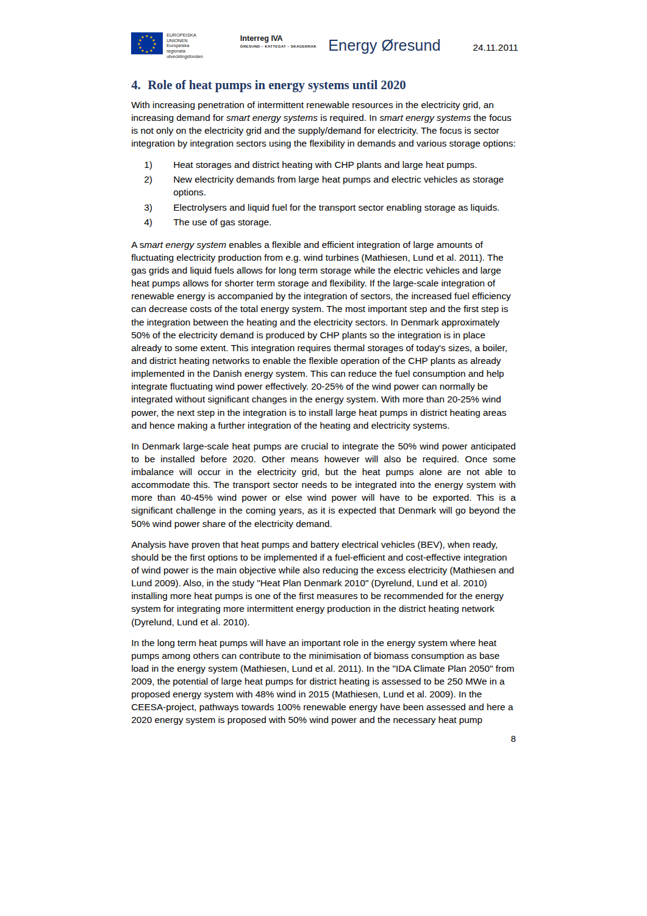★ ★ ★ ★ ★ ★ ★ ★ ★ ★ ★ ★
EUROPEISKA
UNIONEN
Europeiska
regionala
utvecklingsfonden
Interreg IVA
ÖRESUND – KATTEGAT – SKAGERRAK
Energy Øresund
24.11.2011
4. Role of heat pumps in energy systems until 2020
With increasing penetration of intermittent renewable resources in the electricity grid, an increasing demand for smart energy systems is required. In smart energy systems the focus is not only on the electricity grid and the supply/demand for electricity. The focus is sector integration by integration sectors using the flexibility in demands and various storage options:
Heat storages and district heating with CHP plants and large heat pumps.
New electricity demands from large heat pumps and electric vehicles as storage options.
Electrolysers and liquid fuel for the transport sector enabling storage as liquids.
The use of gas storage.
A smart energy system enables a flexible and efficient integration of large amounts of fluctuating electricity production from e.g. wind turbines (Mathiesen, Lund et al. 2011). The gas grids and liquid fuels allows for long term storage while the electric vehicles and large heat pumps allows for shorter term storage and flexibility. If the large-scale integration of renewable energy is accompanied by the integration of sectors, the increased fuel efficiency can decrease costs of the total energy system. The most important step and the first step is the integration between the heating and the electricity sectors. In Denmark approximately 50% of the electricity demand is produced by CHP plants so the integration is in place already to some extent. This integration requires thermal storages of today's sizes, a boiler, and district heating networks to enable the flexible operation of the CHP plants as already implemented in the Danish energy system. This can reduce the fuel consumption and help integrate fluctuating wind power effectively. 20-25% of the wind power can normally be integrated without significant changes in the energy system. With more than 20-25% wind power, the next step in the integration is to install large heat pumps in district heating areas and hence making a further integration of the heating and electricity systems.
In Denmark large-scale heat pumps are crucial to integrate the 50% wind power anticipated to be installed before 2020. Other means however will also be required. Once some imbalance will occur in the electricity grid, but the heat pumps alone are not able to accommodate this. The transport sector needs to be integrated into the energy system with more than 40-45% wind power or else wind power will have to be exported. This is a significant challenge in the coming years, as it is expected that Denmark will go beyond the 50% wind power share of the electricity demand.
Analysis have proven that heat pumps and battery electrical vehicles (BEV), when ready, should be the first options to be implemented if a fuel-efficient and cost-effective integration of wind power is the main objective while also reducing the excess electricity (Mathiesen and Lund 2009). Also, in the study "Heat Plan Denmark 2010" (Dyrelund, Lund et al. 2010) installing more heat pumps is one of the first measures to be recommended for the energy system for integrating more intermittent energy production in the district heating network (Dyrelund, Lund et al. 2010).
In the long term heat pumps will have an important role in the energy system where heat pumps among others can contribute to the minimisation of biomass consumption as base load in the energy system (Mathiesen, Lund et al. 2011). In the "IDA Climate Plan 2050" from 2009, the potential of large heat pumps for district heating is assessed to be 250 MWe in a proposed energy system with 48% wind in 2015 (Mathiesen, Lund et al. 2009). In the CEESA-project, pathways towards 100% renewable energy have been assessed and here a 2020 energy system is proposed with 50% wind power and the necessary heat pump
8